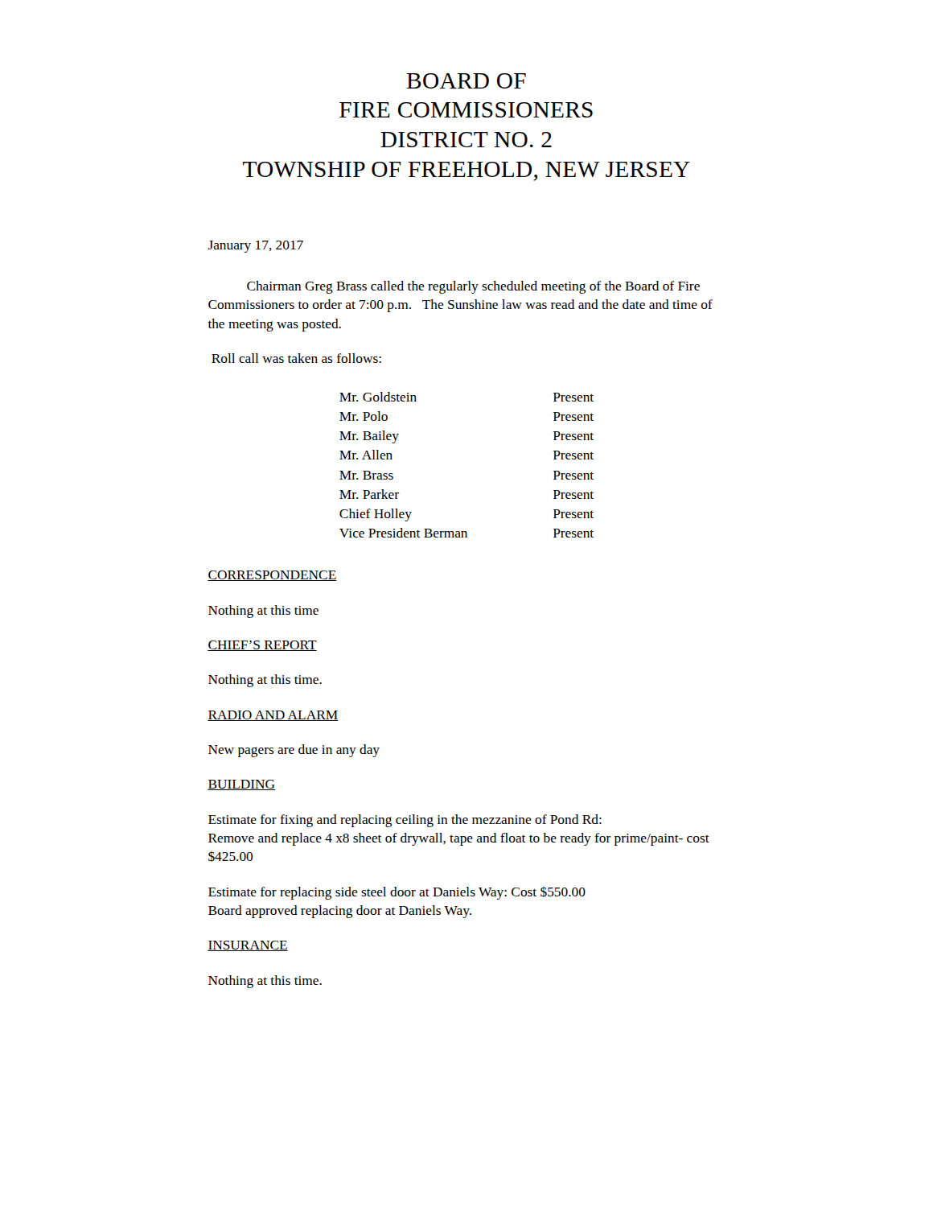BOARD OF
FIRE COMMISSIONERS
DISTRICT NO. 2
TOWNSHIP OF FREEHOLD, NEW JERSEY
January 17, 2017
Chairman Greg Brass called the regularly scheduled meeting of the Board of Fire Commissioners to order at 7:00 p.m. The Sunshine law was read and the date and time of the meeting was posted.
Roll call was taken as follows:
| Mr. Goldstein | Present |
| Mr. Polo | Present |
| Mr. Bailey | Present |
| Mr. Allen | Present |
| Mr. Brass | Present |
| Mr. Parker | Present |
| Chief Holley | Present |
| Vice President Berman | Present |
CORRESPONDENCE
Nothing at this time
CHIEF’S REPORT
Nothing at this time.
RADIO AND ALARM
New pagers are due in any day
BUILDING
Estimate for fixing and replacing ceiling in the mezzanine of Pond Rd:
Remove and replace 4 x8 sheet of drywall, tape and float to be ready for prime/paint- cost $425.00
Estimate for replacing side steel door at Daniels Way: Cost $550.00
Board approved replacing door at Daniels Way.
INSURANCE
Nothing at this time.